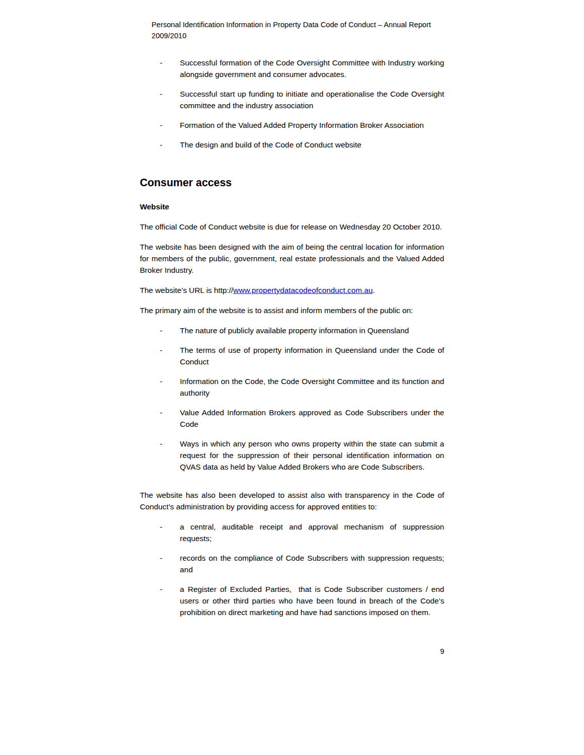Personal Identification Information in Property Data Code of Conduct – Annual Report 2009/2010
Successful formation of the Code Oversight Committee with Industry working alongside government and consumer advocates.
Successful start up funding to initiate and operationalise the Code Oversight committee and the industry association
Formation of the Valued Added Property Information Broker Association
The design and build of the Code of Conduct website
Consumer access
Website
The official Code of Conduct website is due for release on Wednesday 20 October 2010.
The website has been designed with the aim of being the central location for information for members of the public, government, real estate professionals and the Valued Added Broker Industry.
The website’s URL is http://www.propertydatacodeofconduct.com.au.
The primary aim of the website is to assist and inform members of the public on:
The nature of publicly available property information in Queensland
The terms of use of property information in Queensland under the Code of Conduct
Information on the Code, the Code Oversight Committee and its function and authority
Value Added Information Brokers approved as Code Subscribers under the Code
Ways in which any person who owns property within the state can submit a request for the suppression of their personal identification information on QVAS data as held by Value Added Brokers who are Code Subscribers.
The website has also been developed to assist also with transparency in the Code of Conduct’s administration by providing access for approved entities to:
a central, auditable receipt and approval mechanism of suppression requests;
records on the compliance of Code Subscribers with suppression requests; and
a Register of Excluded Parties, that is Code Subscriber customers / end users or other third parties who have been found in breach of the Code’s prohibition on direct marketing and have had sanctions imposed on them.
9